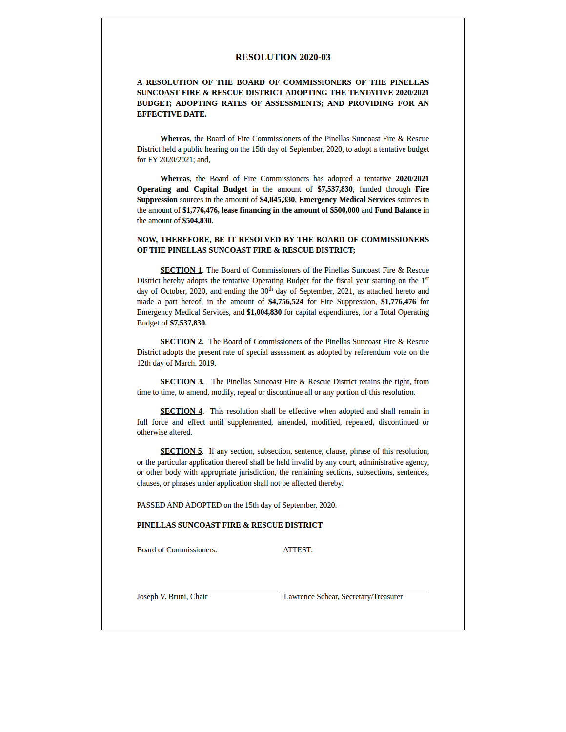RESOLUTION 2020-03
A RESOLUTION OF THE BOARD OF COMMISSIONERS OF THE PINELLAS SUNCOAST FIRE & RESCUE DISTRICT ADOPTING THE TENTATIVE 2020/2021 BUDGET; ADOPTING RATES OF ASSESSMENTS; AND PROVIDING FOR AN EFFECTIVE DATE.
Whereas, the Board of Fire Commissioners of the Pinellas Suncoast Fire & Rescue District held a public hearing on the 15th day of September, 2020, to adopt a tentative budget for FY 2020/2021; and,
Whereas, the Board of Fire Commissioners has adopted a tentative 2020/2021 Operating and Capital Budget in the amount of $7,537,830, funded through Fire Suppression sources in the amount of $4,845,330, Emergency Medical Services sources in the amount of $1,776,476, lease financing in the amount of $500,000 and Fund Balance in the amount of $504,830.
NOW, THEREFORE, BE IT RESOLVED BY THE BOARD OF COMMISSIONERS OF THE PINELLAS SUNCOAST FIRE & RESCUE DISTRICT;
SECTION 1. The Board of Commissioners of the Pinellas Suncoast Fire & Rescue District hereby adopts the tentative Operating Budget for the fiscal year starting on the 1st day of October, 2020, and ending the 30th day of September, 2021, as attached hereto and made a part hereof, in the amount of $4,756,524 for Fire Suppression, $1,776,476 for Emergency Medical Services, and $1,004,830 for capital expenditures, for a Total Operating Budget of $7,537,830.
SECTION 2. The Board of Commissioners of the Pinellas Suncoast Fire & Rescue District adopts the present rate of special assessment as adopted by referendum vote on the 12th day of March, 2019.
SECTION 3. The Pinellas Suncoast Fire & Rescue District retains the right, from time to time, to amend, modify, repeal or discontinue all or any portion of this resolution.
SECTION 4. This resolution shall be effective when adopted and shall remain in full force and effect until supplemented, amended, modified, repealed, discontinued or otherwise altered.
SECTION 5. If any section, subsection, sentence, clause, phrase of this resolution, or the particular application thereof shall be held invalid by any court, administrative agency, or other body with appropriate jurisdiction, the remaining sections, subsections, sentences, clauses, or phrases under application shall not be affected thereby.
PASSED AND ADOPTED on the 15th day of September, 2020.
PINELLAS SUNCOAST FIRE & RESCUE DISTRICT
| Board of Commissioners: | ATTEST: |
| Joseph V. Bruni, Chair | Lawrence Schear, Secretary/Treasurer |